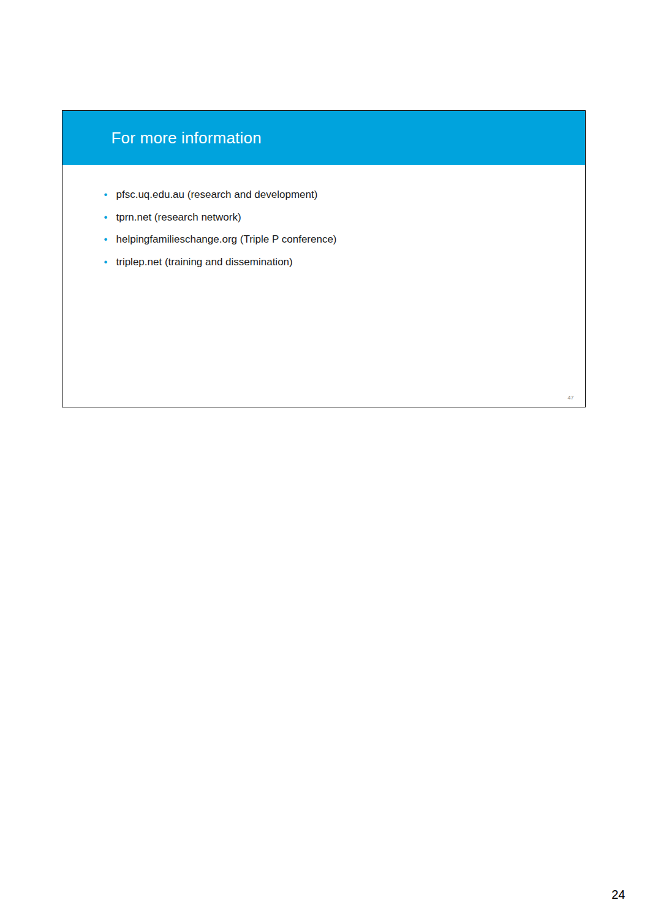For more information
pfsc.uq.edu.au (research and development)
tprn.net (research network)
helpingfamilieschange.org (Triple P conference)
triplep.net (training and dissemination)
47
24